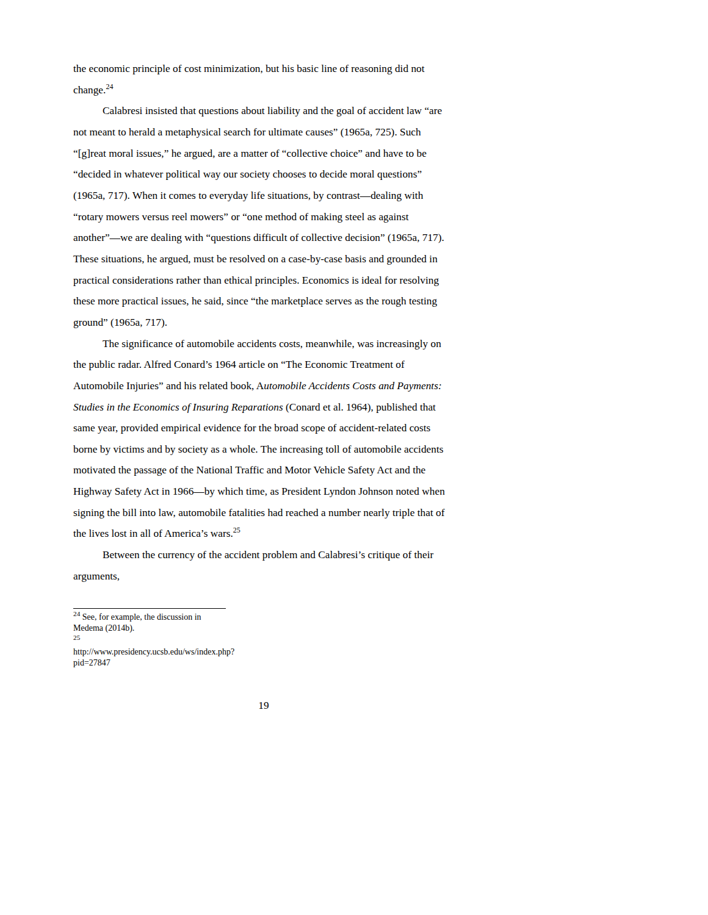the economic principle of cost minimization, but his basic line of reasoning did not change.24
Calabresi insisted that questions about liability and the goal of accident law “are not meant to herald a metaphysical search for ultimate causes” (1965a, 725). Such “[g]reat moral issues,” he argued, are a matter of “collective choice” and have to be “decided in whatever political way our society chooses to decide moral questions” (1965a, 717). When it comes to everyday life situations, by contrast—dealing with “rotary mowers versus reel mowers” or “one method of making steel as against another”—we are dealing with “questions difficult of collective decision” (1965a, 717). These situations, he argued, must be resolved on a case-by-case basis and grounded in practical considerations rather than ethical principles. Economics is ideal for resolving these more practical issues, he said, since “the marketplace serves as the rough testing ground” (1965a, 717).
The significance of automobile accidents costs, meanwhile, was increasingly on the public radar. Alfred Conard’s 1964 article on “The Economic Treatment of Automobile Injuries” and his related book, Automobile Accidents Costs and Payments: Studies in the Economics of Insuring Reparations (Conard et al. 1964), published that same year, provided empirical evidence for the broad scope of accident-related costs borne by victims and by society as a whole. The increasing toll of automobile accidents motivated the passage of the National Traffic and Motor Vehicle Safety Act and the Highway Safety Act in 1966—by which time, as President Lyndon Johnson noted when signing the bill into law, automobile fatalities had reached a number nearly triple that of the lives lost in all of America’s wars.25
Between the currency of the accident problem and Calabresi’s critique of their arguments,
24 See, for example, the discussion in Medema (2014b).
25 http://www.presidency.ucsb.edu/ws/index.php?pid=27847
19